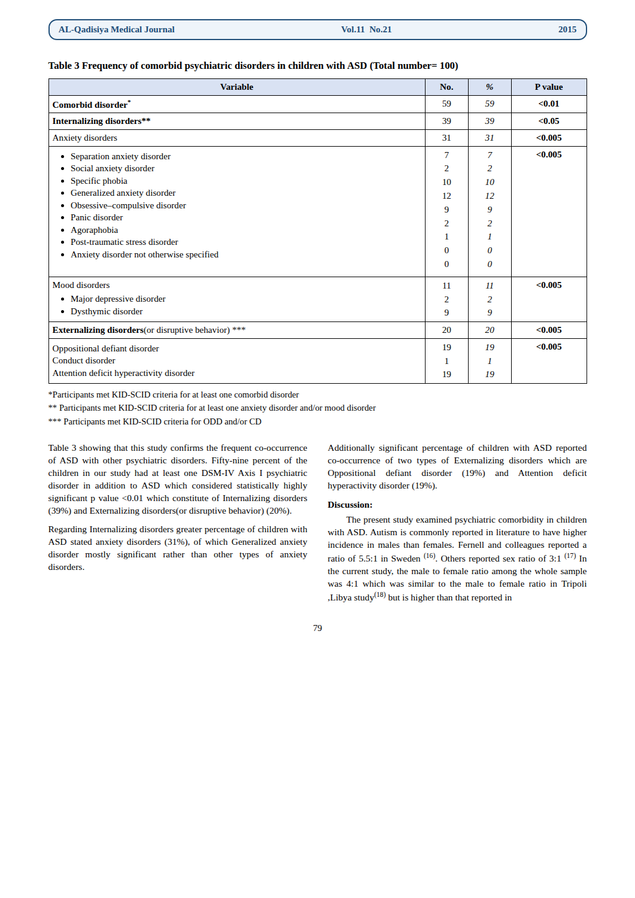AL-Qadisiya Medical Journal Vol.11 No.21 2015
Table 3 Frequency of comorbid psychiatric disorders in children with ASD (Total number= 100)
| Variable | No. | % | P value |
| --- | --- | --- | --- |
| Comorbid disorder * | 59 | 59 | <0.01 |
| Internalizing disorders** | 39 | 39 | <0.05 |
| Anxiety disorders | 31 | 31 | <0.005 |
| Separation anxiety disorder Social anxiety disorder Specific phobia Generalized anxiety disorder Obsessive–compulsive disorder Panic disorder Agoraphobia Post-traumatic stress disorder Anxiety disorder not otherwise specified | 7 2 10 12 9 2 1 0 0 | 7 2 10 12 9 2 1 0 0 | <0.005 |
| Mood disorders Major depressive disorder Dysthymic disorder | 11 2 9 | 11 2 9 | <0.005 |
| Externalizing disorders (or disruptive behavior) *** | 20 | 20 | <0.005 |
| Oppositional defiant disorder Conduct disorder Attention deficit hyperactivity disorder | 19 1 19 | 19 1 19 | <0.005 |
*Participants met KID-SCID criteria for at least one comorbid disorder
** Participants met KID-SCID criteria for at least one anxiety disorder and/or mood disorder
*** Participants met KID-SCID criteria for ODD and/or CD
Table 3 showing that this study confirms the frequent co-occurrence of ASD with other psychiatric disorders. Fifty-nine percent of the children in our study had at least one DSM-IV Axis I psychiatric disorder in addition to ASD which considered statistically highly significant p value <0.01 which constitute of Internalizing disorders (39%) and Externalizing disorders(or disruptive behavior) (20%).
Regarding Internalizing disorders greater percentage of children with ASD stated anxiety disorders (31%), of which Generalized anxiety disorder mostly significant rather than other types of anxiety disorders.
Additionally significant percentage of children with ASD reported co-occurrence of two types of Externalizing disorders which are Oppositional defiant disorder (19%) and Attention deficit hyperactivity disorder (19%).
Discussion:
The present study examined psychiatric comorbidity in children with ASD. Autism is commonly reported in literature to have higher incidence in males than females. Fernell and colleagues reported a ratio of 5.5:1 in Sweden (16). Others reported sex ratio of 3:1 (17) In the current study, the male to female ratio among the whole sample was 4:1 which was similar to the male to female ratio in Tripoli ,Libya study(18) but is higher than that reported in
79